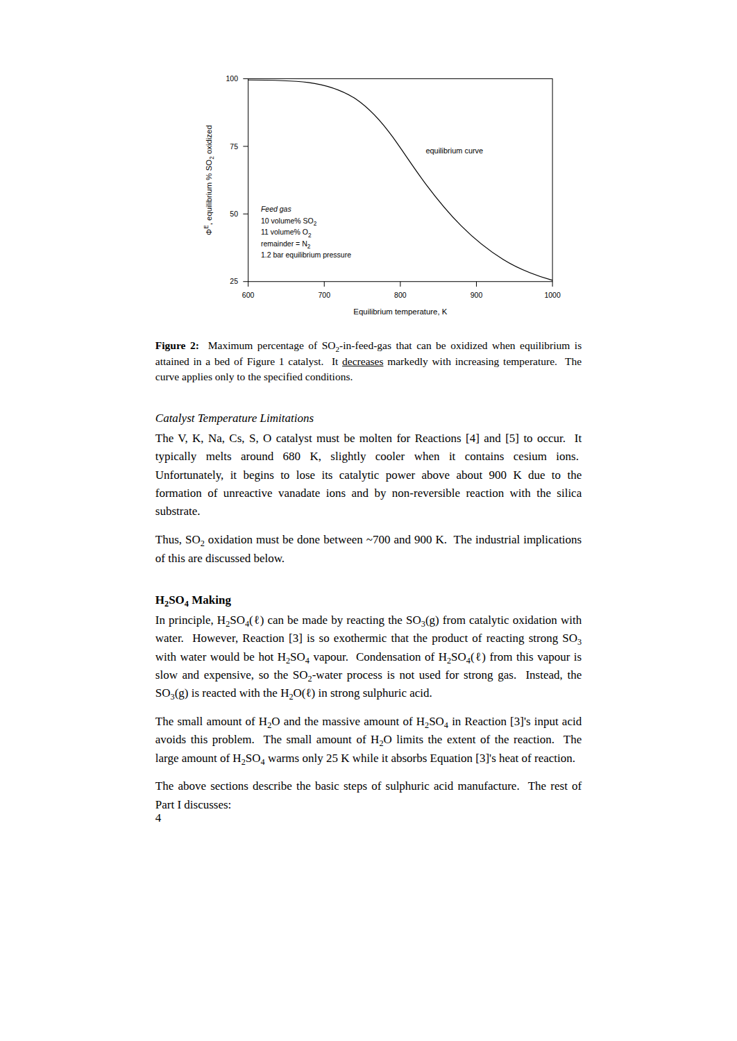Y axis ticks and labels: 100 at y=30, 75 at y=110, 50 at y=190, 25 at y=350? Actual spacing: 100 -> y=30, 75 -> y=110, 50 -> y=190, 25 -> y=350 is uneven. Use linear: 100=30, 75=110, 50=190, 25=270? but bottom is 350. Figure shows 25 at the bottom axis. So scale: 100->30, 25->350 => 75 units over 320 px. 75 -> 30 + (25/75)*320 = 30+106.7 = 136.7 50 -> 30 + (50/75)*320 = 30+213.3 = 243.3 100 75 50 25 600 700 800 900 1000 Equilibrium temperature, K ΦE, equilibrium % SO2 oxidized equilibrium curve Feed gas 10 volume% SO2 11 volume% O2 remainder = N2 1.2 bar equilibrium pressure
Figure 2: Maximum percentage of SO2-in-feed-gas that can be oxidized when equilibrium is attained in a bed of Figure 1 catalyst. It decreases markedly with increasing temperature. The curve applies only to the specified conditions.
Catalyst Temperature Limitations
The V, K, Na, Cs, S, O catalyst must be molten for Reactions [4] and [5] to occur. It typically melts around 680 K, slightly cooler when it contains cesium ions. Unfortunately, it begins to lose its catalytic power above about 900 K due to the formation of unreactive vanadate ions and by non-reversible reaction with the silica substrate.
Thus, SO2 oxidation must be done between ~700 and 900 K. The industrial implications of this are discussed below.
H2SO4 Making
In principle, H2SO4(ℓ) can be made by reacting the SO3(g) from catalytic oxidation with water. However, Reaction [3] is so exothermic that the product of reacting strong SO3 with water would be hot H2SO4 vapour. Condensation of H2SO4(ℓ) from this vapour is slow and expensive, so the SO2-water process is not used for strong gas. Instead, the SO3(g) is reacted with the H2O(ℓ) in strong sulphuric acid.
The small amount of H2O and the massive amount of H2SO4 in Reaction [3]'s input acid avoids this problem. The small amount of H2O limits the extent of the reaction. The large amount of H2SO4 warms only 25 K while it absorbs Equation [3]'s heat of reaction.
The above sections describe the basic steps of sulphuric acid manufacture. The rest of Part I discusses:
4